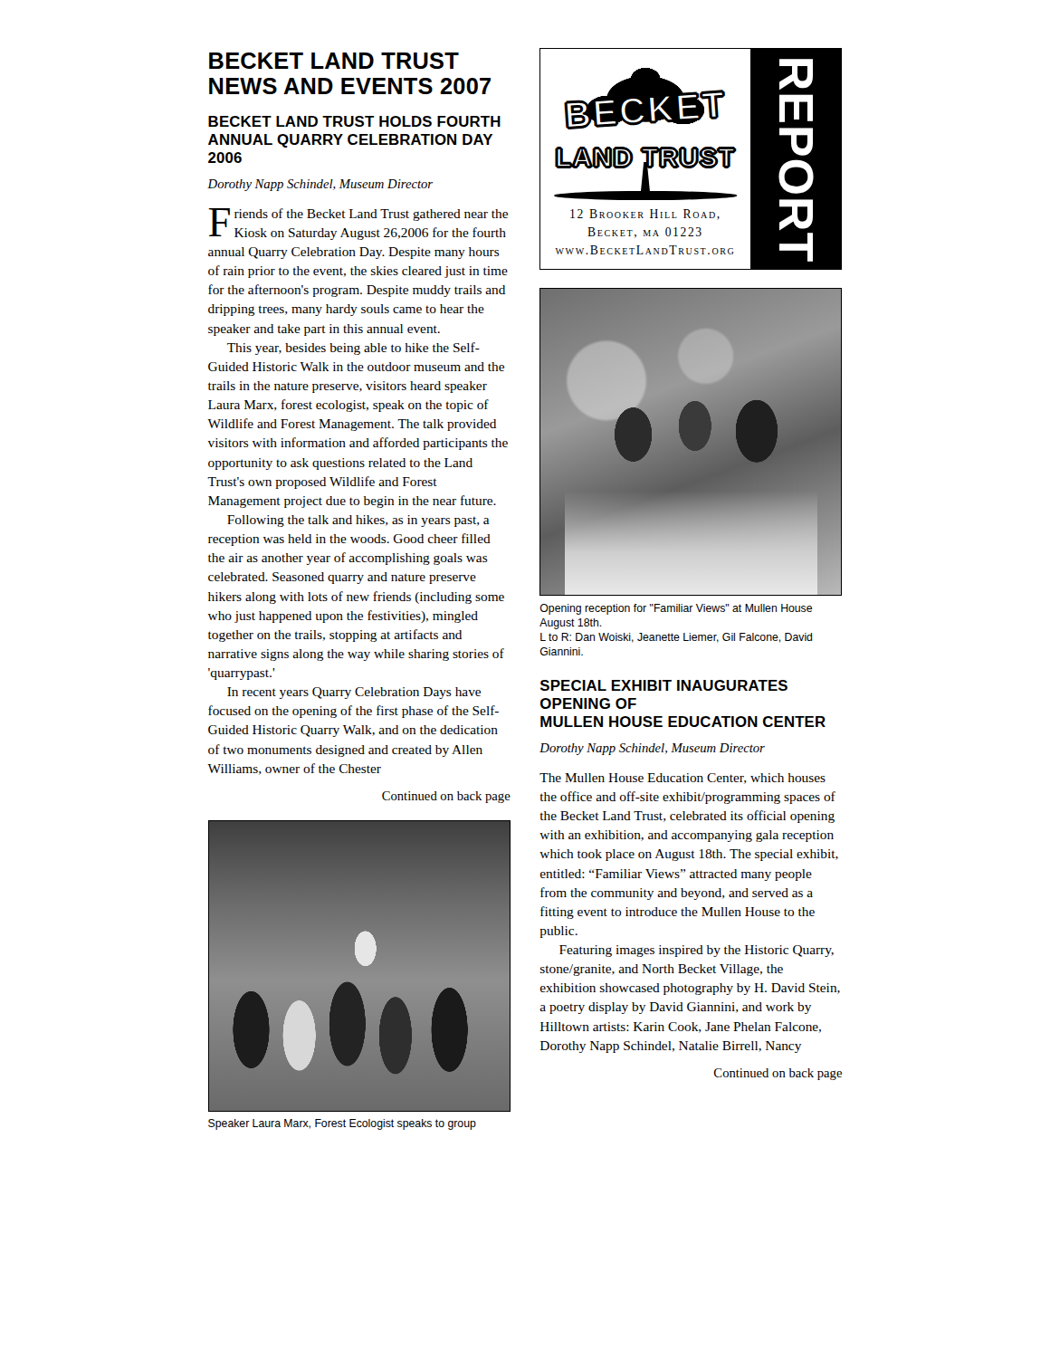Becket Land Trust
News and Events 2007
Becket Land Trust Holds Fourth
Annual Quarry Celebration Day 2006
Dorothy Napp Schindel, Museum Director
Friends of the Becket Land Trust gathered near the Kiosk on Saturday August 26,2006 for the fourth annual Quarry Celebration Day. Despite many hours of rain prior to the event, the skies cleared just in time for the afternoon's program. Despite muddy trails and dripping trees, many hardy souls came to hear the speaker and take part in this annual event.
This year, besides being able to hike the Self-Guided Historic Walk in the outdoor museum and the trails in the nature preserve, visitors heard speaker Laura Marx, forest ecologist, speak on the topic of Wildlife and Forest Management. The talk provided visitors with information and afforded participants the opportunity to ask questions related to the Land Trust's own proposed Wildlife and Forest Management project due to begin in the near future.
Following the talk and hikes, as in years past, a reception was held in the woods. Good cheer filled the air as another year of accomplishing goals was celebrated. Seasoned quarry and nature preserve hikers along with lots of new friends (including some who just happened upon the festivities), mingled together on the trails, stopping at artifacts and narrative signs along the way while sharing stories of 'quarrypast.'
In recent years Quarry Celebration Days have focused on the opening of the first phase of the Self-Guided Historic Quarry Walk, and on the dedication of two monuments designed and created by Allen Williams, owner of the Chester
Continued on back page
Speaker Laura Marx, Forest Ecologist speaks to group
BECKET
LAND TRUST
12 Brooker Hill Road,
Becket, ma 01223
www.BecketLandTrust.org
REPORT
Opening reception for "Familiar Views" at Mullen House August 18th.
L to R: Dan Woiski, Jeanette Liemer, Gil Falcone, David Giannini.
Special Exhibit Inaugurates Opening of
Mullen House Education Center
Dorothy Napp Schindel, Museum Director
The Mullen House Education Center, which houses the office and off-site exhibit/programming spaces of the Becket Land Trust, celebrated its official opening with an exhibition, and accompanying gala reception which took place on August 18th. The special exhibit, entitled: “Familiar Views” attracted many people from the community and beyond, and served as a fitting event to introduce the Mullen House to the public.
Featuring images inspired by the Historic Quarry, stone/granite, and North Becket Village, the exhibition showcased photography by H. David Stein, a poetry display by David Giannini, and work by Hilltown artists: Karin Cook, Jane Phelan Falcone, Dorothy Napp Schindel, Natalie Birrell, Nancy
Continued on back page